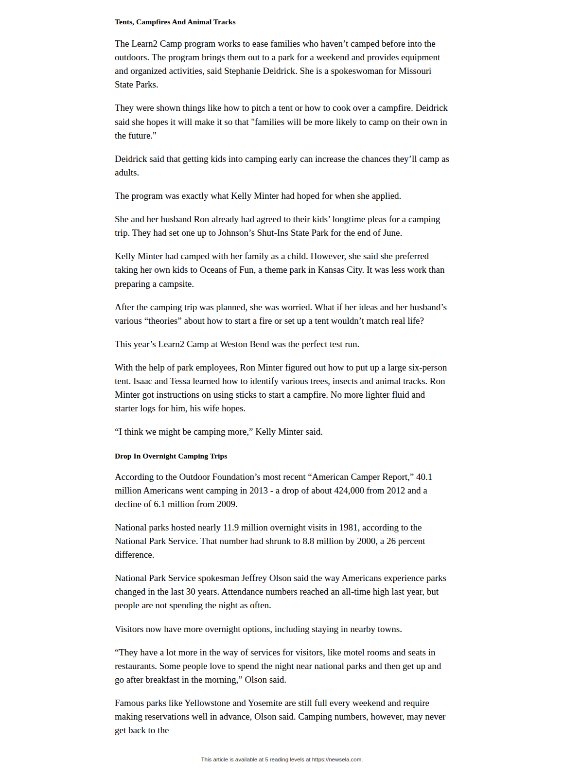Tents, Campfires And Animal Tracks
The Learn2 Camp program works to ease families who haven’t camped before into the outdoors. The program brings them out to a park for a weekend and provides equipment and organized activities, said Stephanie Deidrick. She is a spokeswoman for Missouri State Parks.
They were shown things like how to pitch a tent or how to cook over a campfire. Deidrick said she hopes it will make it so that "families will be more likely to camp on their own in the future."
Deidrick said that getting kids into camping early can increase the chances they’ll camp as adults.
The program was exactly what Kelly Minter had hoped for when she applied.
She and her husband Ron already had agreed to their kids’ longtime pleas for a camping trip. They had set one up to Johnson’s Shut-Ins State Park for the end of June.
Kelly Minter had camped with her family as a child. However, she said she preferred taking her own kids to Oceans of Fun, a theme park in Kansas City. It was less work than preparing a campsite.
After the camping trip was planned, she was worried. What if her ideas and her husband’s various “theories” about how to start a fire or set up a tent wouldn’t match real life?
This year’s Learn2 Camp at Weston Bend was the perfect test run.
With the help of park employees, Ron Minter figured out how to put up a large six-person tent. Isaac and Tessa learned how to identify various trees, insects and animal tracks. Ron Minter got instructions on using sticks to start a campfire. No more lighter fluid and starter logs for him, his wife hopes.
“I think we might be camping more,” Kelly Minter said.
Drop In Overnight Camping Trips
According to the Outdoor Foundation’s most recent “American Camper Report,” 40.1 million Americans went camping in 2013 - a drop of about 424,000 from 2012 and a decline of 6.1 million from 2009.
National parks hosted nearly 11.9 million overnight visits in 1981, according to the National Park Service. That number had shrunk to 8.8 million by 2000, a 26 percent difference.
National Park Service spokesman Jeffrey Olson said the way Americans experience parks changed in the last 30 years. Attendance numbers reached an all-time high last year, but people are not spending the night as often.
Visitors now have more overnight options, including staying in nearby towns.
“They have a lot more in the way of services for visitors, like motel rooms and seats in restaurants. Some people love to spend the night near national parks and then get up and go after breakfast in the morning,” Olson said.
Famous parks like Yellowstone and Yosemite are still full every weekend and require making reservations well in advance, Olson said. Camping numbers, however, may never get back to the
This article is available at 5 reading levels at https://newsela.com.